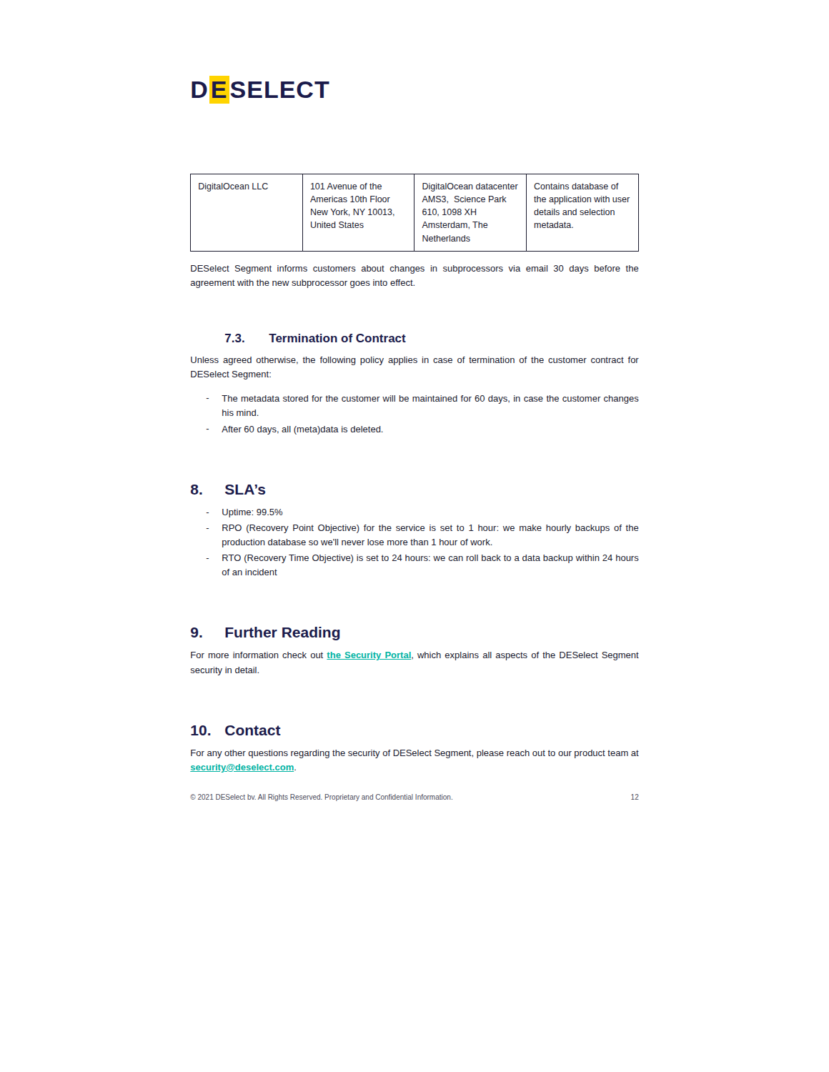DESELECT
| DigitalOcean LLC | 101 Avenue of the Americas 10th Floor New York, NY 10013, United States | DigitalOcean datacenter AMS3, Science Park 610, 1098 XH Amsterdam, The Netherlands | Contains database of the application with user details and selection metadata. |
DESelect Segment informs customers about changes in subprocessors via email 30 days before the agreement with the new subprocessor goes into effect.
7.3. Termination of Contract
Unless agreed otherwise, the following policy applies in case of termination of the customer contract for DESelect Segment:
The metadata stored for the customer will be maintained for 60 days, in case the customer changes his mind.
After 60 days, all (meta)data is deleted.
8. SLA’s
Uptime: 99.5%
RPO (Recovery Point Objective) for the service is set to 1 hour: we make hourly backups of the production database so we'll never lose more than 1 hour of work.
RTO (Recovery Time Objective) is set to 24 hours: we can roll back to a data backup within 24 hours of an incident
9. Further Reading
For more information check out the Security Portal, which explains all aspects of the DESelect Segment security in detail.
10. Contact
For any other questions regarding the security of DESelect Segment, please reach out to our product team at security@deselect.com.
© 2021 DESelect bv. All Rights Reserved. Proprietary and Confidential Information. 12